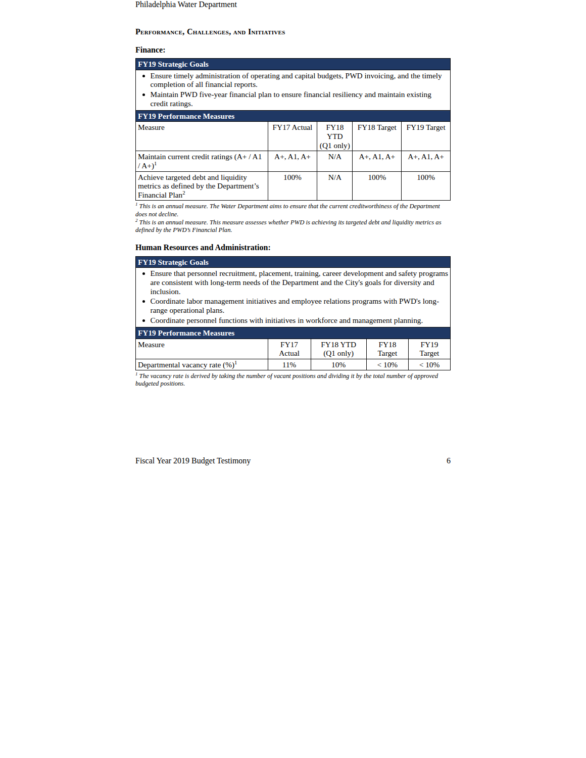Philadelphia Water Department
Performance, Challenges, and Initiatives
Finance:
| FY19 Strategic Goals |
| Ensure timely administration of operating and capital budgets, PWD invoicing, and the timely completion of all financial reports. Maintain PWD five-year financial plan to ensure financial resiliency and maintain existing credit ratings. |
| FY19 Performance Measures |
| Measure | FY17 Actual | FY18 YTD (Q1 only) | FY18 Target | FY19 Target |
| Maintain current credit ratings (A+ / A1 / A+) 1 | A+, A1, A+ | N/A | A+, A1, A+ | A+, A1, A+ |
| Achieve targeted debt and liquidity metrics as defined by the Department’s Financial Plan 2 | 100% | N/A | 100% | 100% |
1 This is an annual measure. The Water Department aims to ensure that the current creditworthiness of the Department does not decline.
2 This is an annual measure. This measure assesses whether PWD is achieving its targeted debt and liquidity metrics as defined by the PWD’s Financial Plan.
Human Resources and Administration:
| FY19 Strategic Goals |
| Ensure that personnel recruitment, placement, training, career development and safety programs are consistent with long-term needs of the Department and the City's goals for diversity and inclusion. Coordinate labor management initiatives and employee relations programs with PWD's long-range operational plans. Coordinate personnel functions with initiatives in workforce and management planning. |
| FY19 Performance Measures |
| Measure | FY17 Actual | FY18 YTD (Q1 only) | FY18 Target | FY19 Target |
| Departmental vacancy rate (%) 1 | 11% | 10% | < 10% | < 10% |
1 The vacancy rate is derived by taking the number of vacant positions and dividing it by the total number of approved budgeted positions.
Fiscal Year 2019 Budget Testimony 6